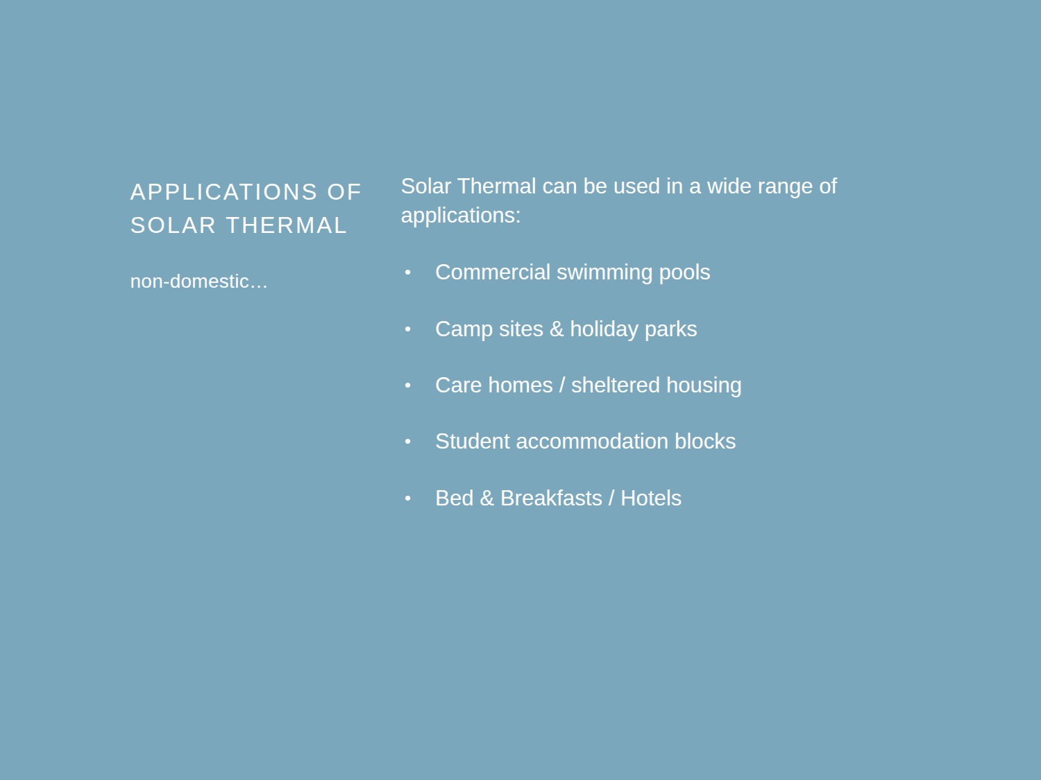Applications of Solar Thermal
non-domestic…
Solar Thermal can be used in a wide range of applications:
Commercial swimming pools
Camp sites & holiday parks
Care homes / sheltered housing
Student accommodation blocks
Bed & Breakfasts / Hotels